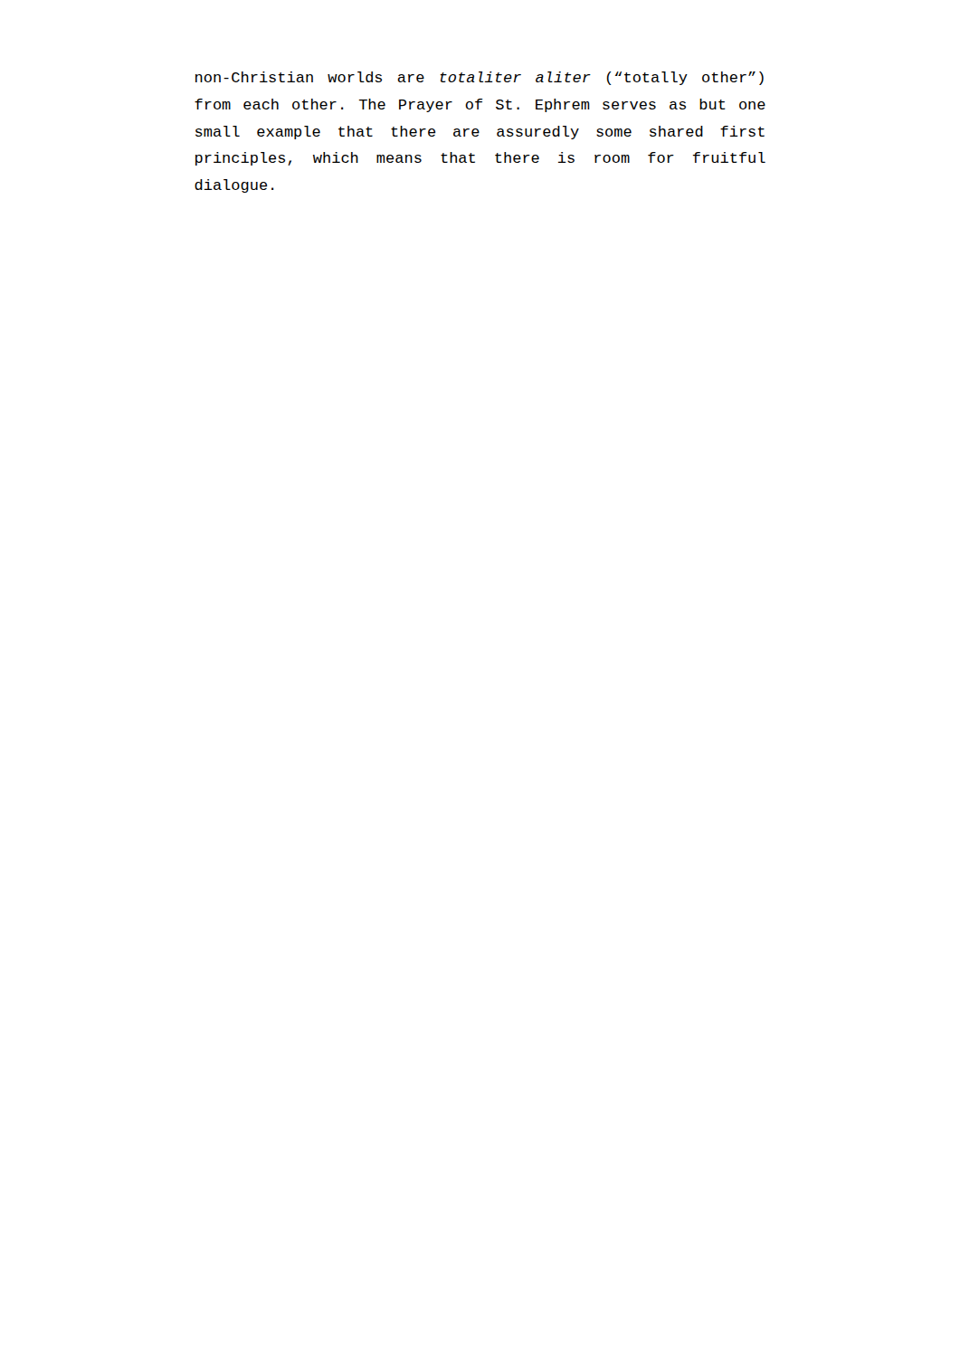non-Christian worlds are totaliter aliter (“totally other”) from each other. The Prayer of St. Ephrem serves as but one small example that there are assuredly some shared first principles, which means that there is room for fruitful dialogue.